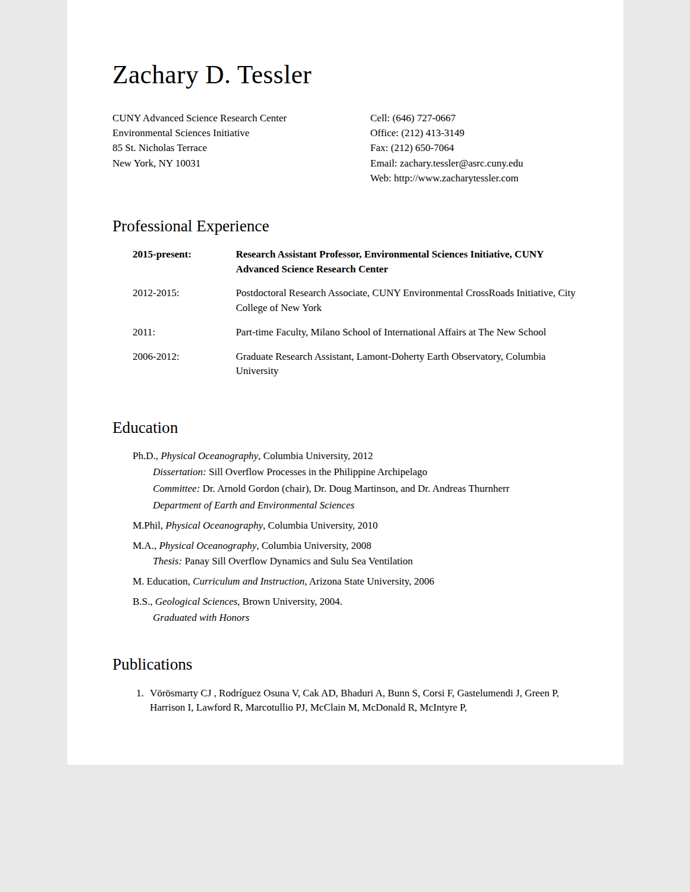Zachary D. Tessler
| CUNY Advanced Science Research Center | Cell: (646) 727-0667 |
| Environmental Sciences Initiative | Office: (212) 413-3149 |
| 85 St. Nicholas Terrace | Fax: (212) 650-7064 |
| New York, NY 10031 | Email: zachary.tessler@asrc.cuny.edu |
| | Web: http://www.zacharytessler.com |
Professional Experience
| 2015-present: | Research Assistant Professor, Environmental Sciences Initiative, CUNY Advanced Science Research Center |
| 2012-2015: | Postdoctoral Research Associate, CUNY Environmental CrossRoads Initiative, City College of New York |
| 2011: | Part-time Faculty, Milano School of International Affairs at The New School |
| 2006-2012: | Graduate Research Assistant, Lamont-Doherty Earth Observatory, Columbia University |
Education
Ph.D., Physical Oceanography, Columbia University, 2012
Dissertation: Sill Overflow Processes in the Philippine Archipelago
Committee: Dr. Arnold Gordon (chair), Dr. Doug Martinson, and Dr. Andreas Thurnherr
Department of Earth and Environmental Sciences
M.Phil, Physical Oceanography, Columbia University, 2010
M.A., Physical Oceanography, Columbia University, 2008
Thesis: Panay Sill Overflow Dynamics and Sulu Sea Ventilation
M. Education, Curriculum and Instruction, Arizona State University, 2006
B.S., Geological Sciences, Brown University, 2004.
Graduated with Honors
Publications
Vörösmarty CJ , Rodríguez Osuna V, Cak AD, Bhaduri A, Bunn S, Corsi F, Gastelumendi J, Green P, Harrison I, Lawford R, Marcotullio PJ, McClain M, McDonald R, McIntyre P,